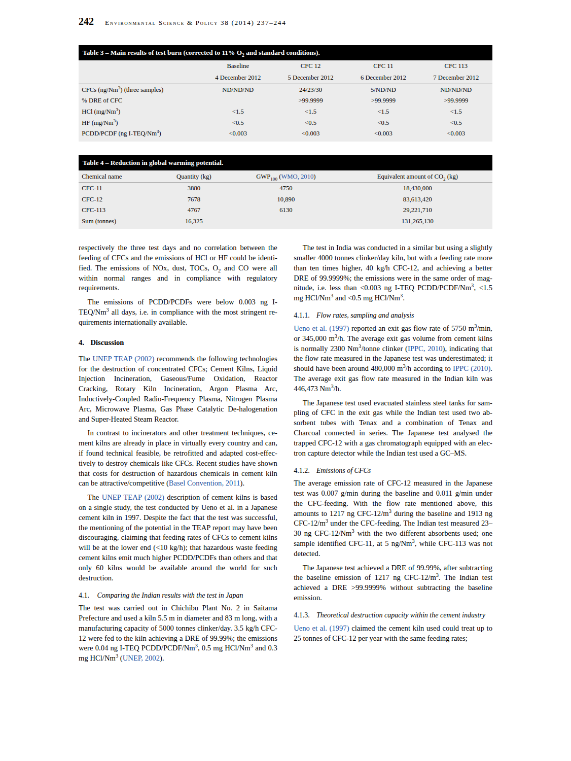242 Environmental Science & Policy 38 (2014) 237–244
Table 3 – Main results of test burn (corrected to 11% O 2 and standard conditions).
| | Baseline | CFC 12 | CFC 11 | CFC 113 |
| --- | --- | --- | --- | --- |
| | 4 December 2012 | 5 December 2012 | 6 December 2012 | 7 December 2012 |
| CFCs (ng/Nm 3 ) (three samples) | ND/ND/ND | 24/23/30 | 5/ND/ND | ND/ND/ND |
| % DRE of CFC | | >99.9999 | >99.9999 | >99.9999 |
| HCl (mg/Nm 3 ) | <1.5 | <1.5 | <1.5 | <1.5 |
| HF (mg/Nm 3 ) | <0.5 | <0.5 | <0.5 | <0.5 |
| PCDD/PCDF (ng I-TEQ/Nm 3 ) | <0.003 | <0.003 | <0.003 | <0.003 |
Table 4 – Reduction in global warming potential.
| Chemical name | Quantity (kg) | GWP 100 ( WMO, 2010 ) | Equivalent amount of CO 2 (kg) |
| --- | --- | --- | --- |
| CFC-11 | 3880 | 4750 | 18,430,000 |
| CFC-12 | 7678 | 10,890 | 83,613,420 |
| CFC-113 | 4767 | 6130 | 29,221,710 |
| Sum (tonnes) | 16,325 | | 131,265,130 |
respectively the three test days and no correlation between the feeding of CFCs and the emissions of HCl or HF could be identified. The emissions of NOx, dust, TOCs, O2 and CO were all within normal ranges and in compliance with regulatory requirements.
The emissions of PCDD/PCDFs were below 0.003 ng I-TEQ/Nm3 all days, i.e. in compliance with the most stringent requirements internationally available.
4. Discussion
The UNEP TEAP (2002) recommends the following technologies for the destruction of concentrated CFCs; Cement Kilns, Liquid Injection Incineration, Gaseous/Fume Oxidation, Reactor Cracking, Rotary Kiln Incineration, Argon Plasma Arc, Inductively-Coupled Radio-Frequency Plasma, Nitrogen Plasma Arc, Microwave Plasma, Gas Phase Catalytic De-halogenation and Super-Heated Steam Reactor.
In contrast to incinerators and other treatment techniques, cement kilns are already in place in virtually every country and can, if found technical feasible, be retrofitted and adapted cost-effectively to destroy chemicals like CFCs. Recent studies have shown that costs for destruction of hazardous chemicals in cement kiln can be attractive/competitive (Basel Convention, 2011).
The UNEP TEAP (2002) description of cement kilns is based on a single study, the test conducted by Ueno et al. in a Japanese cement kiln in 1997. Despite the fact that the test was successful, the mentioning of the potential in the TEAP report may have been discouraging, claiming that feeding rates of CFCs to cement kilns will be at the lower end (<10 kg/h); that hazardous waste feeding cement kilns emit much higher PCDD/PCDFs than others and that only 60 kilns would be available around the world for such destruction.
4.1. Comparing the Indian results with the test in Japan
The test was carried out in Chichibu Plant No. 2 in Saitama Prefecture and used a kiln 5.5 m in diameter and 83 m long, with a manufacturing capacity of 5000 tonnes clinker/day. 3.5 kg/h CFC-12 were fed to the kiln achieving a DRE of 99.99%; the emissions were 0.04 ng I-TEQ PCDD/PCDF/Nm3, 0.5 mg HCl/Nm3 and 0.3 mg HCl/Nm3 (UNEP, 2002).
The test in India was conducted in a similar but using a slightly smaller 4000 tonnes clinker/day kiln, but with a feeding rate more than ten times higher, 40 kg/h CFC-12, and achieving a better DRE of 99.9999%; the emissions were in the same order of magnitude, i.e. less than <0.003 ng I-TEQ PCDD/PCDF/Nm3, <1.5 mg HCl/Nm3 and <0.5 mg HCl/Nm3.
4.1.1. Flow rates, sampling and analysis
Ueno et al. (1997) reported an exit gas flow rate of 5750 m3/min, or 345,000 m3/h. The average exit gas volume from cement kilns is normally 2300 Nm3/tonne clinker (IPPC, 2010), indicating that the flow rate measured in the Japanese test was underestimated; it should have been around 480,000 m3/h according to IPPC (2010). The average exit gas flow rate measured in the Indian kiln was 446,473 Nm3/h.
The Japanese test used evacuated stainless steel tanks for sampling of CFC in the exit gas while the Indian test used two absorbent tubes with Tenax and a combination of Tenax and Charcoal connected in series. The Japanese test analysed the trapped CFC-12 with a gas chromatograph equipped with an electron capture detector while the Indian test used a GC–MS.
4.1.2. Emissions of CFCs
The average emission rate of CFC-12 measured in the Japanese test was 0.007 g/min during the baseline and 0.011 g/min under the CFC-feeding. With the flow rate mentioned above, this amounts to 1217 ng CFC-12/m3 during the baseline and 1913 ng CFC-12/m3 under the CFC-feeding. The Indian test measured 23–30 ng CFC-12/Nm3 with the two different absorbents used; one sample identified CFC-11, at 5 ng/Nm3, while CFC-113 was not detected.
The Japanese test achieved a DRE of 99.99%, after subtracting the baseline emission of 1217 ng CFC-12/m3. The Indian test achieved a DRE >99.9999% without subtracting the baseline emission.
4.1.3. Theoretical destruction capacity within the cement industry
Ueno et al. (1997) claimed the cement kiln used could treat up to 25 tonnes of CFC-12 per year with the same feeding rates;